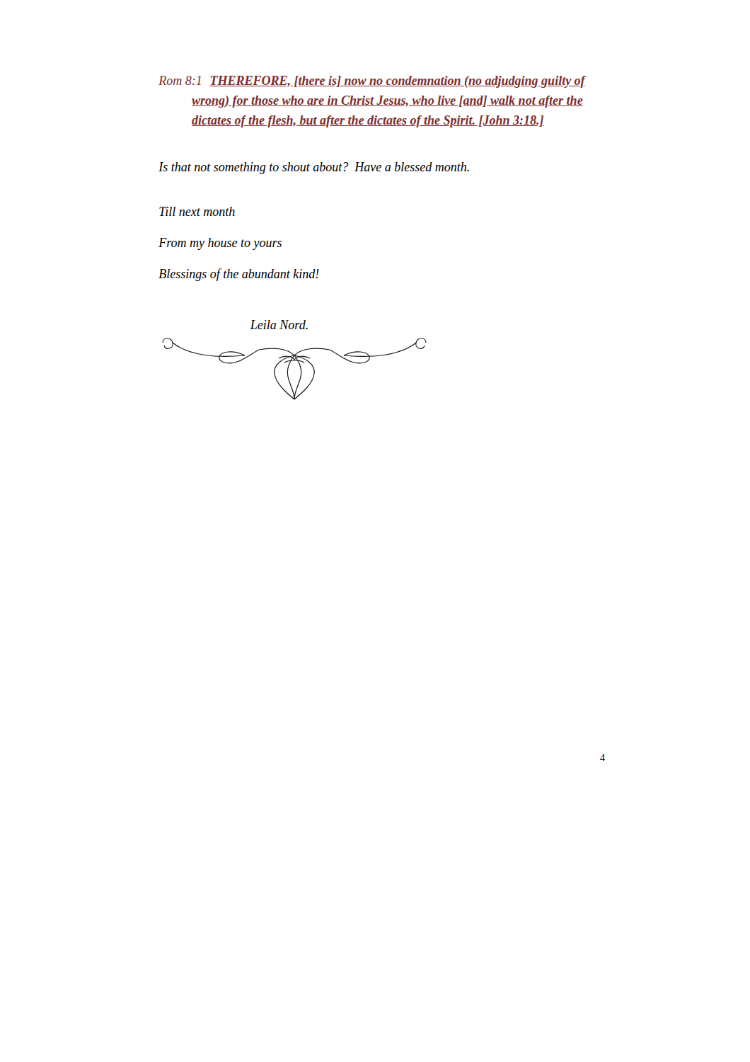Rom 8:1 THEREFORE, [there is] now no condemnation (no adjudging guilty of wrong) for those who are in Christ Jesus, who live [and] walk not after the dictates of the flesh, but after the dictates of the Spirit. [John 3:18.]
Is that not something to shout about? Have a blessed month.
Till next month
From my house to yours
Blessings of the abundant kind!
Leila Nord.
4